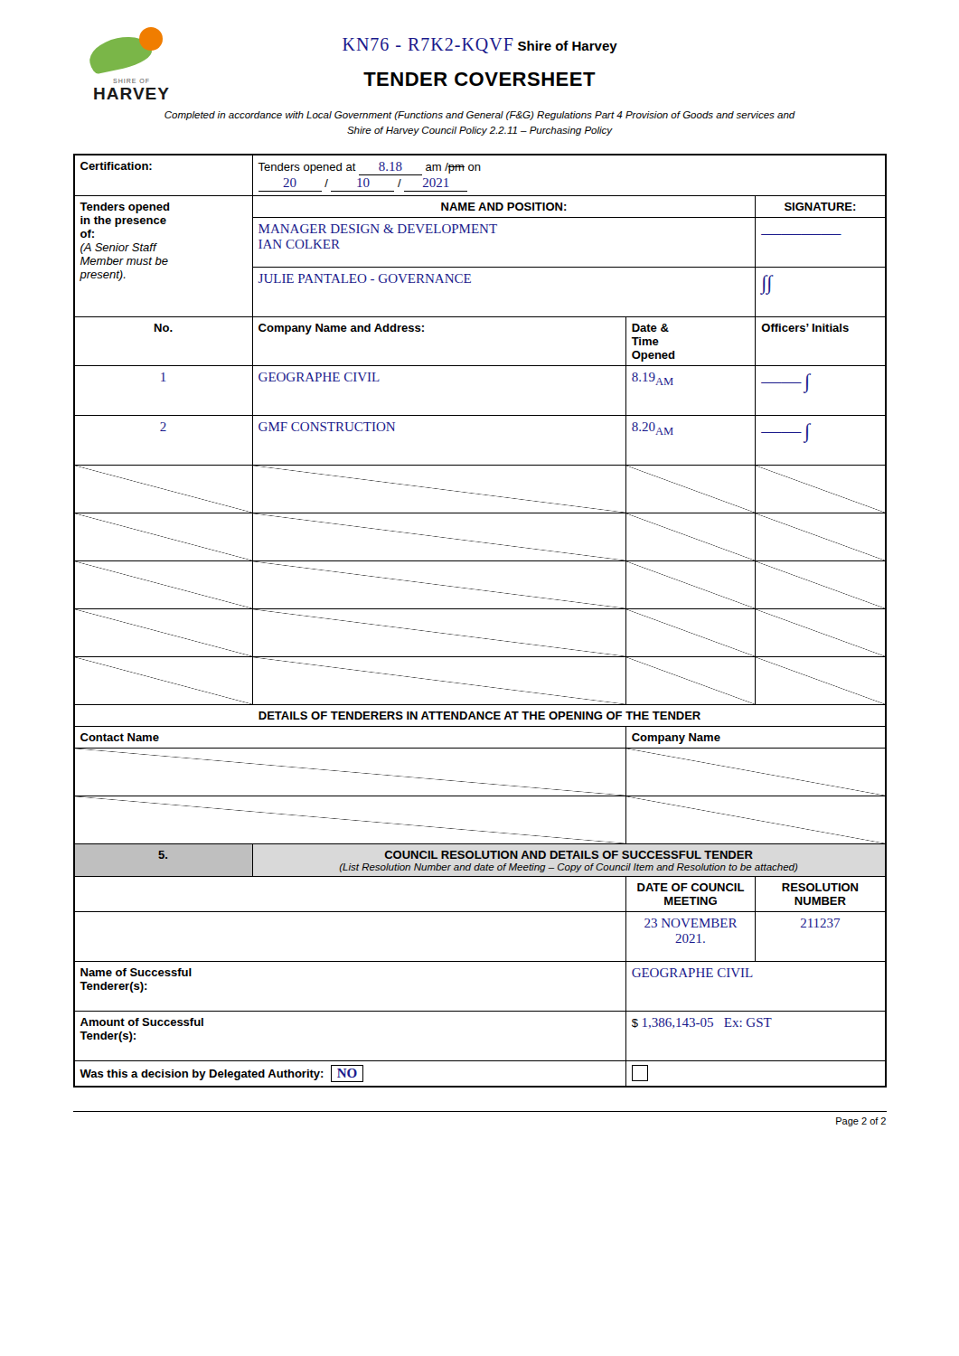SHIRE OF
HARVEY
KN76 - R7K2-KQVF Shire of Harvey
TENDER COVERSHEET
Completed in accordance with Local Government (Functions and General (F&G) Regulations Part 4 Provision of Goods and services and Shire of Harvey Council Policy 2.2.11 – Purchasing Policy
| Certification: | Tenders opened at 8.18 am / pm on 20 / 10 / 2021 |
| Tenders opened in the presence of: (A Senior Staff Member must be present). | NAME AND POSITION: | SIGNATURE: |
| MANAGER DESIGN & DEVELOPMENT IAN COLKER | ———— |
| JULIE PANTALEO - GOVERNANCE | ∫∫ |
| No. | Company Name and Address: | Date & Time Opened | Officers’ Initials |
| 1 | GEOGRAPHE CIVIL | 8.19 AM | —— ∫ |
| 2 | GMF CONSTRUCTION | 8.20 AM | —— ∫ |
| DETAILS OF TENDERERS IN ATTENDANCE AT THE OPENING OF THE TENDER |
| Contact Name | Company Name |
| 5. | COUNCIL RESOLUTION AND DETAILS OF SUCCESSFUL TENDER (List Resolution Number and date of Meeting – Copy of Council Item and Resolution to be attached) |
| | DATE OF COUNCIL MEETING | RESOLUTION NUMBER |
| | 23 NOVEMBER 2021. | 211237 |
| Name of Successful Tenderer(s): | GEOGRAPHE CIVIL |
| Amount of Successful Tender(s): | $ 1,386,143-05 Ex: GST |
| Was this a decision by Delegated Authority: NO | |
Page 2 of 2